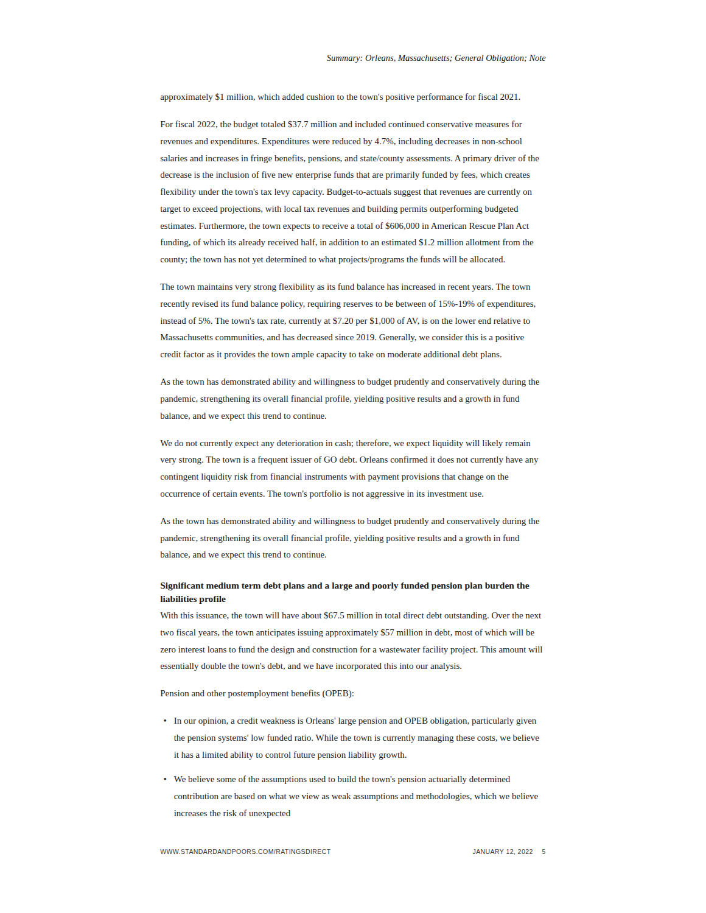Summary: Orleans, Massachusetts; General Obligation; Note
approximately $1 million, which added cushion to the town's positive performance for fiscal 2021.
For fiscal 2022, the budget totaled $37.7 million and included continued conservative measures for revenues and expenditures. Expenditures were reduced by 4.7%, including decreases in non-school salaries and increases in fringe benefits, pensions, and state/county assessments. A primary driver of the decrease is the inclusion of five new enterprise funds that are primarily funded by fees, which creates flexibility under the town's tax levy capacity. Budget-to-actuals suggest that revenues are currently on target to exceed projections, with local tax revenues and building permits outperforming budgeted estimates. Furthermore, the town expects to receive a total of $606,000 in American Rescue Plan Act funding, of which its already received half, in addition to an estimated $1.2 million allotment from the county; the town has not yet determined to what projects/programs the funds will be allocated.
The town maintains very strong flexibility as its fund balance has increased in recent years. The town recently revised its fund balance policy, requiring reserves to be between of 15%-19% of expenditures, instead of 5%. The town's tax rate, currently at $7.20 per $1,000 of AV, is on the lower end relative to Massachusetts communities, and has decreased since 2019. Generally, we consider this is a positive credit factor as it provides the town ample capacity to take on moderate additional debt plans.
As the town has demonstrated ability and willingness to budget prudently and conservatively during the pandemic, strengthening its overall financial profile, yielding positive results and a growth in fund balance, and we expect this trend to continue.
We do not currently expect any deterioration in cash; therefore, we expect liquidity will likely remain very strong. The town is a frequent issuer of GO debt. Orleans confirmed it does not currently have any contingent liquidity risk from financial instruments with payment provisions that change on the occurrence of certain events. The town's portfolio is not aggressive in its investment use.
As the town has demonstrated ability and willingness to budget prudently and conservatively during the pandemic, strengthening its overall financial profile, yielding positive results and a growth in fund balance, and we expect this trend to continue.
Significant medium term debt plans and a large and poorly funded pension plan burden the liabilities profile
With this issuance, the town will have about $67.5 million in total direct debt outstanding. Over the next two fiscal years, the town anticipates issuing approximately $57 million in debt, most of which will be zero interest loans to fund the design and construction for a wastewater facility project. This amount will essentially double the town's debt, and we have incorporated this into our analysis.
Pension and other postemployment benefits (OPEB):
In our opinion, a credit weakness is Orleans' large pension and OPEB obligation, particularly given the pension systems' low funded ratio. While the town is currently managing these costs, we believe it has a limited ability to control future pension liability growth.
We believe some of the assumptions used to build the town's pension actuarially determined contribution are based on what we view as weak assumptions and methodologies, which we believe increases the risk of unexpected
www.standardandpoors.com/ratingsdirect January 12, 2022 5